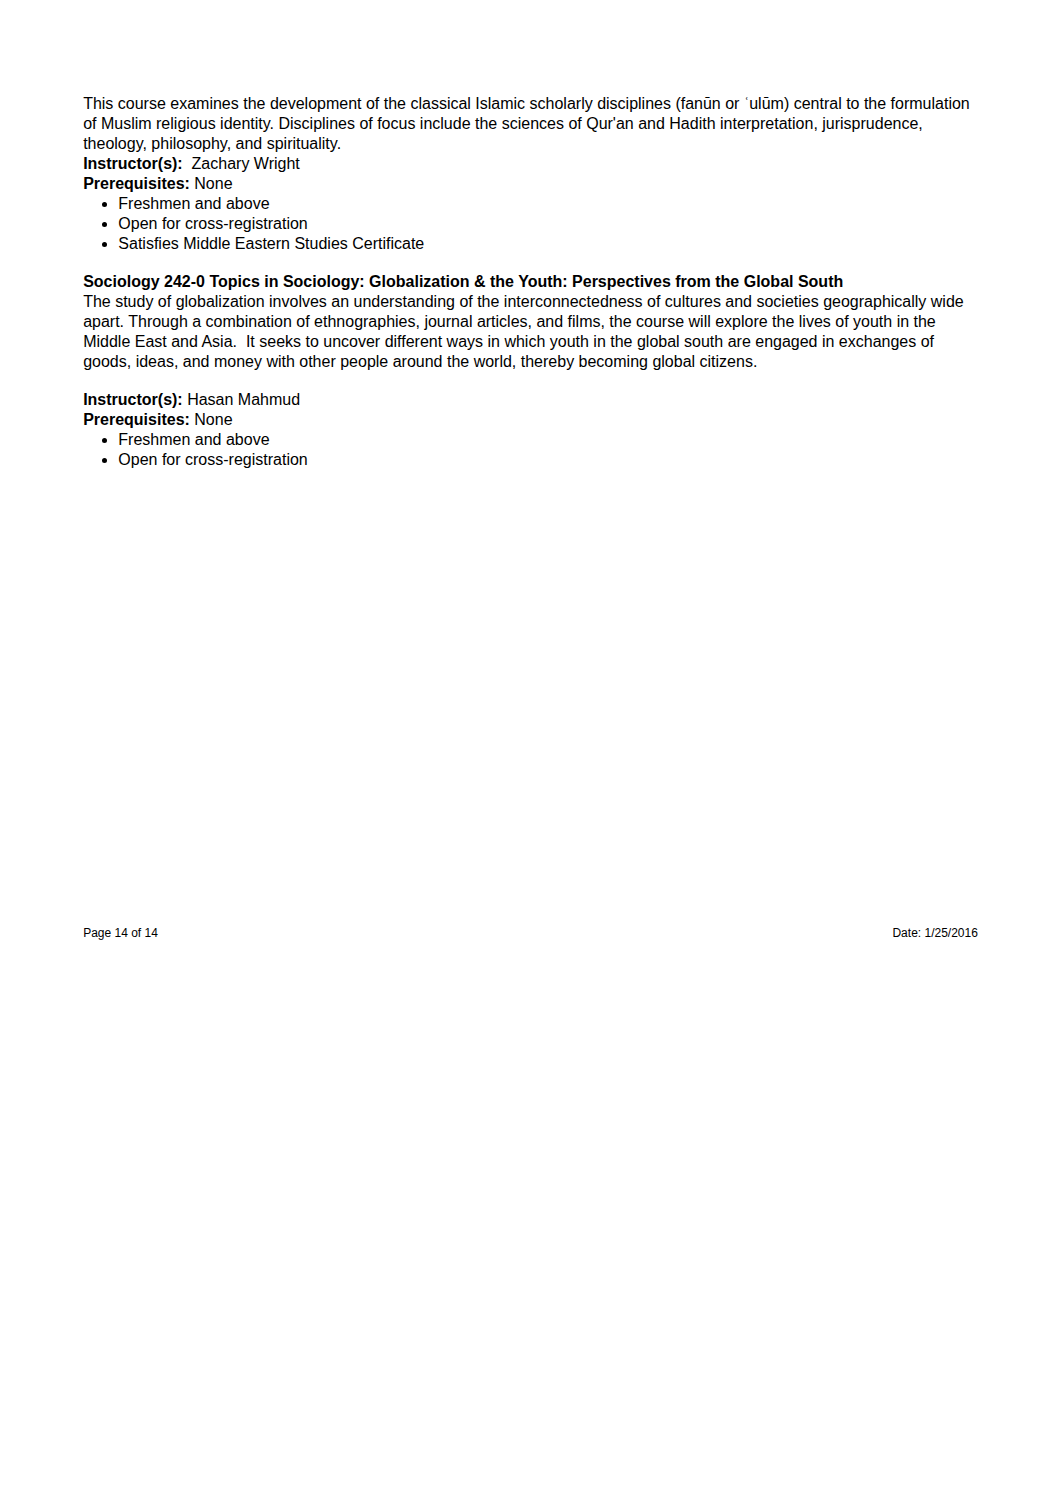This course examines the development of the classical Islamic scholarly disciplines (fanūn or ʿulūm) central to the formulation of Muslim religious identity. Disciplines of focus include the sciences of Qur'an and Hadith interpretation, jurisprudence, theology, philosophy, and spirituality.
Instructor(s): Zachary Wright
Prerequisites: None
Freshmen and above
Open for cross-registration
Satisfies Middle Eastern Studies Certificate
Sociology 242-0 Topics in Sociology: Globalization & the Youth: Perspectives from the Global South
The study of globalization involves an understanding of the interconnectedness of cultures and societies geographically wide apart. Through a combination of ethnographies, journal articles, and films, the course will explore the lives of youth in the Middle East and Asia. It seeks to uncover different ways in which youth in the global south are engaged in exchanges of goods, ideas, and money with other people around the world, thereby becoming global citizens.
Instructor(s): Hasan Mahmud
Prerequisites: None
Freshmen and above
Open for cross-registration
Page 14 of 14 Date: 1/25/2016